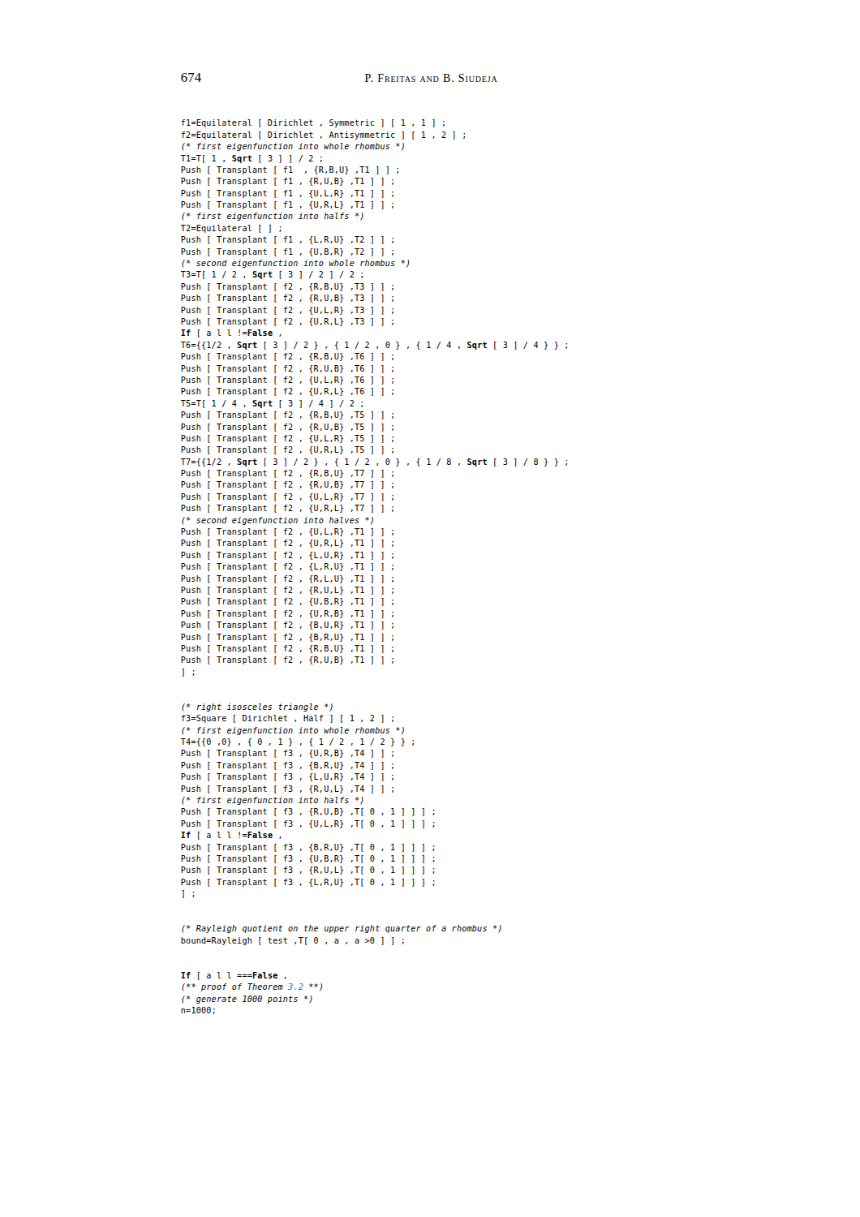674 P. Freitas and B. Siudeja
f1=Equilateral [ Dirichlet , Symmetric ] [ 1 , 1 ] ;
f2=Equilateral [ Dirichlet , Antisymmetric ] [ 1 , 2 ] ;
(* first eigenfunction into whole rhombus *)
T1=T[ 1 , Sqrt [ 3 ] ] / 2 ;
Push [ Transplant [ f1  , {R,B,U} ,T1 ] ] ;
Push [ Transplant [ f1 , {R,U,B} ,T1 ] ] ;
Push [ Transplant [ f1 , {U,L,R} ,T1 ] ] ;
Push [ Transplant [ f1 , {U,R,L} ,T1 ] ] ;
(* first eigenfunction into halfs *)
T2=Equilateral [ ] ;
Push [ Transplant [ f1 , {L,R,U} ,T2 ] ] ;
Push [ Transplant [ f1 , {U,B,R} ,T2 ] ] ;
(* second eigenfunction into whole rhombus *)
T3=T[ 1 / 2 , Sqrt [ 3 ] / 2 ] / 2 ;
Push [ Transplant [ f2 , {R,B,U} ,T3 ] ] ;
Push [ Transplant [ f2 , {R,U,B} ,T3 ] ] ;
Push [ Transplant [ f2 , {U,L,R} ,T3 ] ] ;
Push [ Transplant [ f2 , {U,R,L} ,T3 ] ] ;
If [ a l l !=False ,
T6={{1/2 , Sqrt [ 3 ] / 2 } , { 1 / 2 , 0 } , { 1 / 4 , Sqrt [ 3 ] / 4 } } ;
Push [ Transplant [ f2 , {R,B,U} ,T6 ] ] ;
Push [ Transplant [ f2 , {R,U,B} ,T6 ] ] ;
Push [ Transplant [ f2 , {U,L,R} ,T6 ] ] ;
Push [ Transplant [ f2 , {U,R,L} ,T6 ] ] ;
T5=T[ 1 / 4 , Sqrt [ 3 ] / 4 ] / 2 ;
Push [ Transplant [ f2 , {R,B,U} ,T5 ] ] ;
Push [ Transplant [ f2 , {R,U,B} ,T5 ] ] ;
Push [ Transplant [ f2 , {U,L,R} ,T5 ] ] ;
Push [ Transplant [ f2 , {U,R,L} ,T5 ] ] ;
T7={{1/2 , Sqrt [ 3 ] / 2 } , { 1 / 2 , 0 } , { 1 / 8 , Sqrt [ 3 ] / 8 } } ;
Push [ Transplant [ f2 , {R,B,U} ,T7 ] ] ;
Push [ Transplant [ f2 , {R,U,B} ,T7 ] ] ;
Push [ Transplant [ f2 , {U,L,R} ,T7 ] ] ;
Push [ Transplant [ f2 , {U,R,L} ,T7 ] ] ;
(* second eigenfunction into halves *)
Push [ Transplant [ f2 , {U,L,R} ,T1 ] ] ;
Push [ Transplant [ f2 , {U,R,L} ,T1 ] ] ;
Push [ Transplant [ f2 , {L,U,R} ,T1 ] ] ;
Push [ Transplant [ f2 , {L,R,U} ,T1 ] ] ;
Push [ Transplant [ f2 , {R,L,U} ,T1 ] ] ;
Push [ Transplant [ f2 , {R,U,L} ,T1 ] ] ;
Push [ Transplant [ f2 , {U,B,R} ,T1 ] ] ;
Push [ Transplant [ f2 , {U,R,B} ,T1 ] ] ;
Push [ Transplant [ f2 , {B,U,R} ,T1 ] ] ;
Push [ Transplant [ f2 , {B,R,U} ,T1 ] ] ;
Push [ Transplant [ f2 , {R,B,U} ,T1 ] ] ;
Push [ Transplant [ f2 , {R,U,B} ,T1 ] ] ;
] ;

(* right isosceles triangle *)
f3=Square [ Dirichlet , Half ] [ 1 , 2 ] ;
(* first eigenfunction into whole rhombus *)
T4={{0 ,0} , { 0 , 1 } , { 1 / 2 , 1 / 2 } } ;
Push [ Transplant [ f3 , {U,R,B} ,T4 ] ] ;
Push [ Transplant [ f3 , {B,R,U} ,T4 ] ] ;
Push [ Transplant [ f3 , {L,U,R} ,T4 ] ] ;
Push [ Transplant [ f3 , {R,U,L} ,T4 ] ] ;
(* first eigenfunction into halfs *)
Push [ Transplant [ f3 , {R,U,B} ,T[ 0 , 1 ] ] ] ;
Push [ Transplant [ f3 , {U,L,R} ,T[ 0 , 1 ] ] ] ;
If [ a l l !=False ,
Push [ Transplant [ f3 , {B,R,U} ,T[ 0 , 1 ] ] ] ;
Push [ Transplant [ f3 , {U,B,R} ,T[ 0 , 1 ] ] ] ;
Push [ Transplant [ f3 , {R,U,L} ,T[ 0 , 1 ] ] ] ;
Push [ Transplant [ f3 , {L,R,U} ,T[ 0 , 1 ] ] ] ;
] ;

(* Rayleigh quotient on the upper right quarter of a rhombus *)
bound=Rayleigh [ test ,T[ 0 , a , a >0 ] ] ;

If [ a l l ===False ,
(** proof of Theorem 3.2 **)
(* generate 1000 points *)
n=1000;